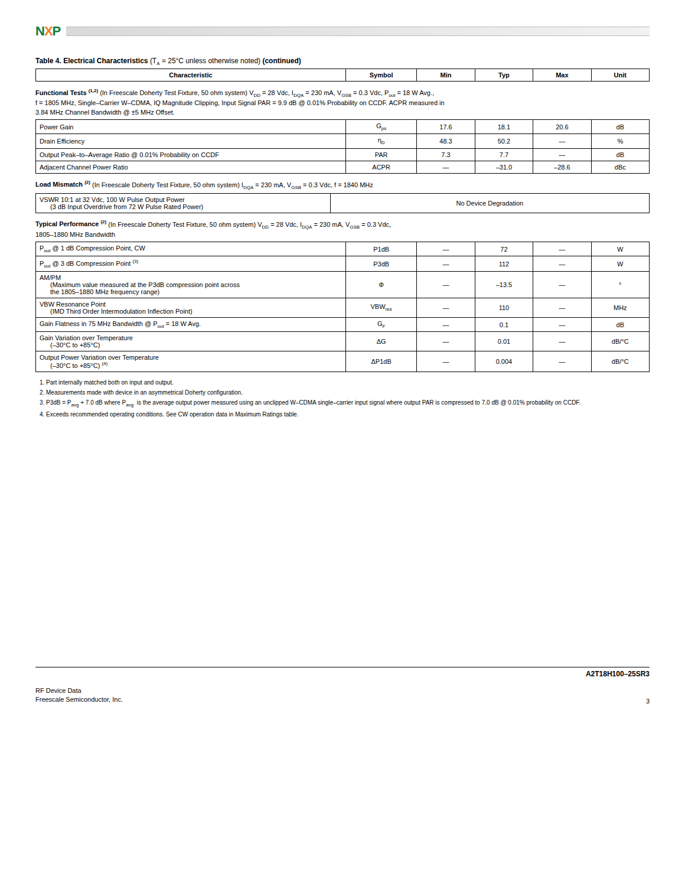NXP
Table 4. Electrical Characteristics (TA = 25°C unless otherwise noted) (continued)
| Characteristic | Symbol | Min | Typ | Max | Unit |
| --- | --- | --- | --- | --- | --- |
Functional Tests (1,2) (In Freescale Doherty Test Fixture, 50 ohm system) VDD = 28 Vdc, IDQA = 230 mA, VGSB = 0.3 Vdc, Pout = 18 W Avg.,
f = 1805 MHz, Single–Carrier W–CDMA, IQ Magnitude Clipping, Input Signal PAR = 9.9 dB @ 0.01% Probability on CCDF. ACPR measured in
3.84 MHz Channel Bandwidth @ ±5 MHz Offset.
| Power Gain | G ps | 17.6 | 18.1 | 20.6 | dB |
| Drain Efficiency | η D | 48.3 | 50.2 | — | % |
| Output Peak–to–Average Ratio @ 0.01% Probability on CCDF | PAR | 7.3 | 7.7 | — | dB |
| Adjacent Channel Power Ratio | ACPR | — | –31.0 | –28.6 | dBc |
Load Mismatch (2) (In Freescale Doherty Test Fixture, 50 ohm system) IDQA = 230 mA, VGSB = 0.3 Vdc, f = 1840 MHz
| VSWR 10:1 at 32 Vdc, 100 W Pulse Output Power (3 dB Input Overdrive from 72 W Pulse Rated Power) | No Device Degradation |
Typical Performance (2) (In Freescale Doherty Test Fixture, 50 ohm system) VDD = 28 Vdc, IDQA = 230 mA, VGSB = 0.3 Vdc,
1805–1880 MHz Bandwidth
| P out @ 1 dB Compression Point, CW | P1dB | — | 72 | — | W |
| P out @ 3 dB Compression Point (3) | P3dB | — | 112 | — | W |
| AM/PM (Maximum value measured at the P3dB compression point across the 1805–1880 MHz frequency range) | Φ | — | –13.5 | — | ° |
| VBW Resonance Point (IMD Third Order Intermodulation Inflection Point) | VBW res | — | 110 | — | MHz |
| Gain Flatness in 75 MHz Bandwidth @ P out = 18 W Avg. | G F | — | 0.1 | — | dB |
| Gain Variation over Temperature (–30°C to +85°C) | ΔG | — | 0.01 | — | dB/°C |
| Output Power Variation over Temperature (–30°C to +85°C) (4) | ΔP1dB | — | 0.004 | — | dB/°C |
Part internally matched both on input and output.
Measurements made with device in an asymmetrical Doherty configuration.
P3dB = Pavg + 7.0 dB where Pavg is the average output power measured using an unclipped W–CDMA single–carrier input signal where output PAR is compressed to 7.0 dB @ 0.01% probability on CCDF.
Exceeds recommended operating conditions. See CW operation data in Maximum Ratings table.
A2T18H100–25SR3
RF Device Data
Freescale Semiconductor, Inc.
3